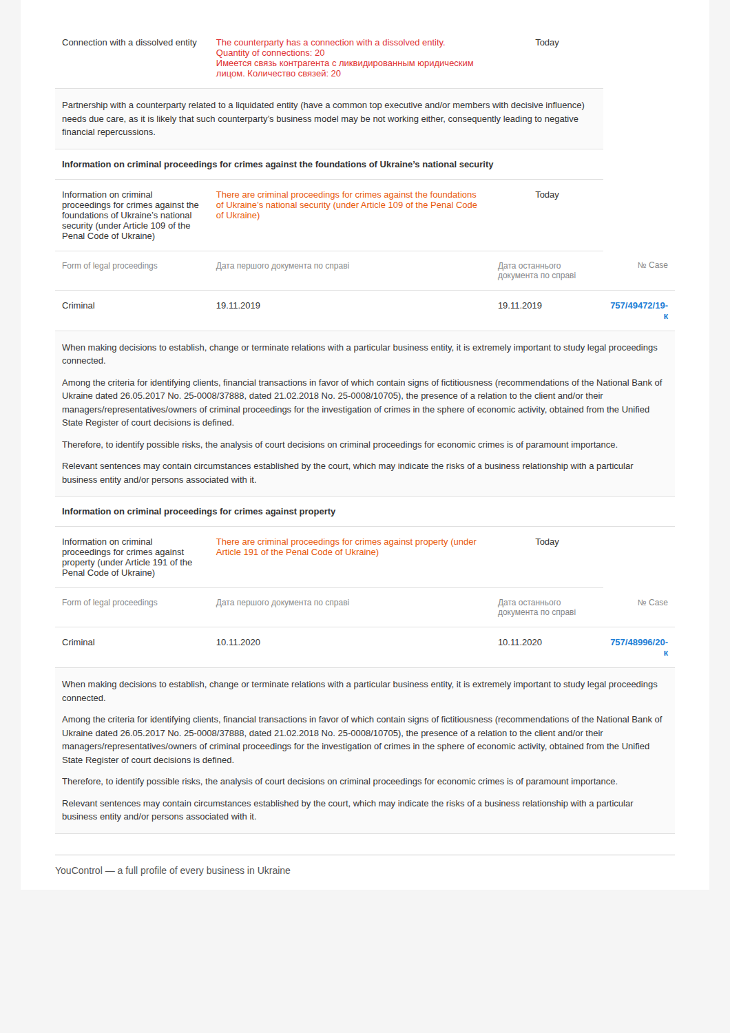| Connection with a dissolved entity | The counterparty has a connection with a dissolved entity. Quantity of connections: 20 Имеется связь контрагента с ликвидированным юридическим лицом. Количество связей: 20 | Today |
| Partnership with a counterparty related to a liquidated entity (have a common top executive and/or members with decisive influence) needs due care, as it is likely that such counterparty’s business model may be not working either, consequently leading to negative financial repercussions. |
| Information on criminal proceedings for crimes against the foundations of Ukraine’s national security |
| Information on criminal proceedings for crimes against the foundations of Ukraine’s national security (under Article 109 of the Penal Code of Ukraine) | There are criminal proceedings for crimes against the foundations of Ukraine’s national security (under Article 109 of the Penal Code of Ukraine) | Today |
| Form of legal proceedings | Дата першого документа по справі | Дата останнього документа по справі | № Case |
| Criminal | 19.11.2019 | 19.11.2019 | 757/49472/19-к |
| When making decisions to establish, change or terminate relations with a particular business entity, it is extremely important to study legal proceedings connected. Among the criteria for identifying clients, financial transactions in favor of which contain signs of fictitiousness (recommendations of the National Bank of Ukraine dated 26.05.2017 No. 25-0008/37888, dated 21.02.2018 No. 25-0008/10705), the presence of a relation to the client and/or their managers/representatives/owners of criminal proceedings for the investigation of crimes in the sphere of economic activity, obtained from the Unified State Register of court decisions is defined. Therefore, to identify possible risks, the analysis of court decisions on criminal proceedings for economic crimes is of paramount importance. Relevant sentences may contain circumstances established by the court, which may indicate the risks of a business relationship with a particular business entity and/or persons associated with it. |
| Information on criminal proceedings for crimes against property |
| Information on criminal proceedings for crimes against property (under Article 191 of the Penal Code of Ukraine) | There are criminal proceedings for crimes against property (under Article 191 of the Penal Code of Ukraine) | Today |
| Form of legal proceedings | Дата першого документа по справі | Дата останнього документа по справі | № Case |
| Criminal | 10.11.2020 | 10.11.2020 | 757/48996/20-к |
| When making decisions to establish, change or terminate relations with a particular business entity, it is extremely important to study legal proceedings connected. Among the criteria for identifying clients, financial transactions in favor of which contain signs of fictitiousness (recommendations of the National Bank of Ukraine dated 26.05.2017 No. 25-0008/37888, dated 21.02.2018 No. 25-0008/10705), the presence of a relation to the client and/or their managers/representatives/owners of criminal proceedings for the investigation of crimes in the sphere of economic activity, obtained from the Unified State Register of court decisions is defined. Therefore, to identify possible risks, the analysis of court decisions on criminal proceedings for economic crimes is of paramount importance. Relevant sentences may contain circumstances established by the court, which may indicate the risks of a business relationship with a particular business entity and/or persons associated with it. |
YouControl — a full profile of every business in Ukraine